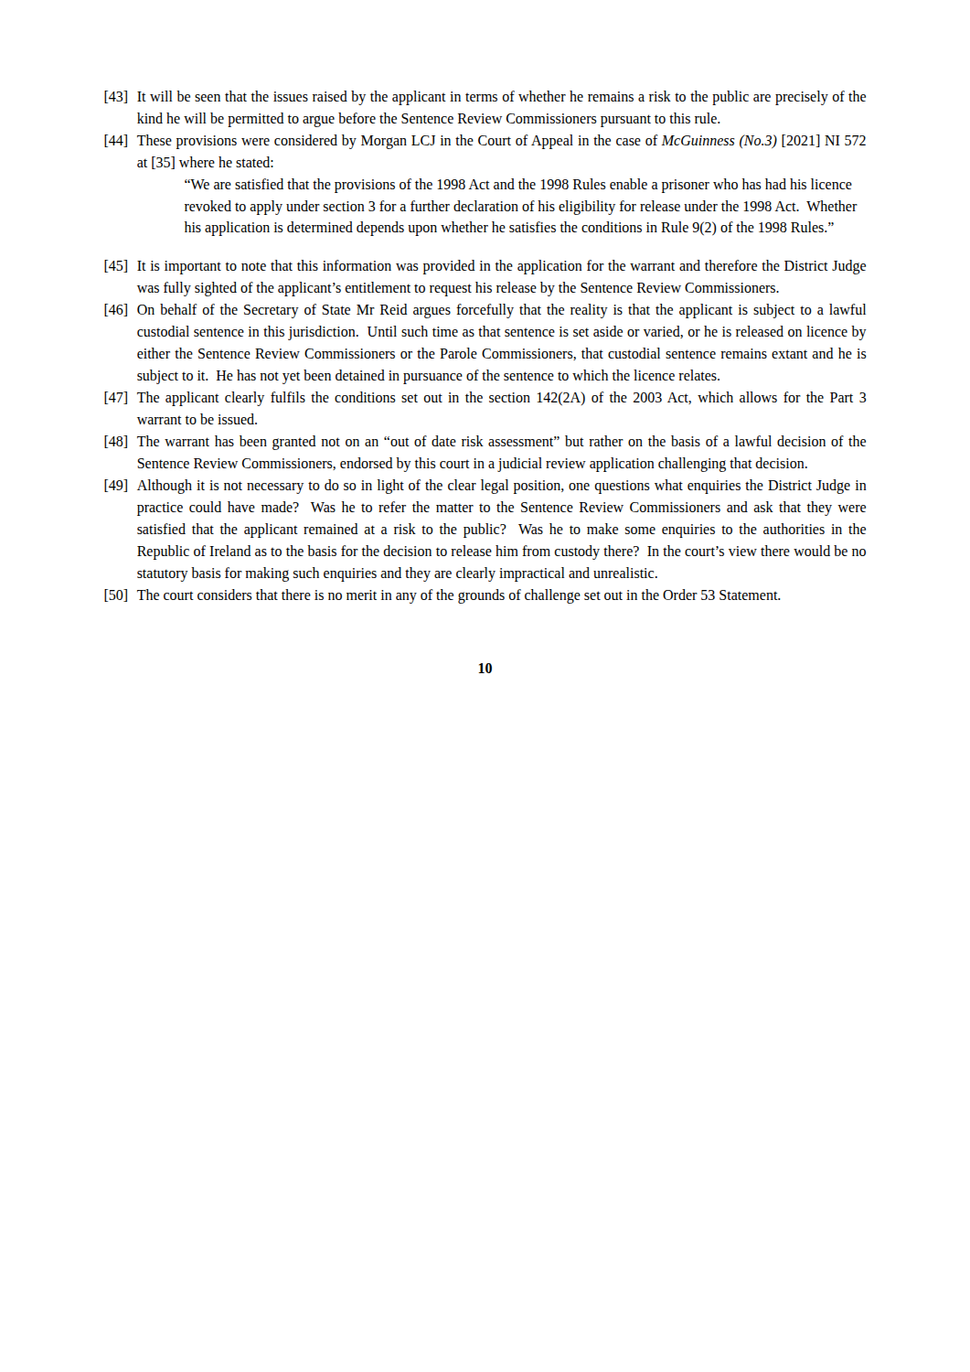[43] It will be seen that the issues raised by the applicant in terms of whether he remains a risk to the public are precisely of the kind he will be permitted to argue before the Sentence Review Commissioners pursuant to this rule.
[44] These provisions were considered by Morgan LCJ in the Court of Appeal in the case of McGuinness (No.3) [2021] NI 572 at [35] where he stated:
“We are satisfied that the provisions of the 1998 Act and the 1998 Rules enable a prisoner who has had his licence revoked to apply under section 3 for a further declaration of his eligibility for release under the 1998 Act. Whether his application is determined depends upon whether he satisfies the conditions in Rule 9(2) of the 1998 Rules.”
[45] It is important to note that this information was provided in the application for the warrant and therefore the District Judge was fully sighted of the applicant’s entitlement to request his release by the Sentence Review Commissioners.
[46] On behalf of the Secretary of State Mr Reid argues forcefully that the reality is that the applicant is subject to a lawful custodial sentence in this jurisdiction. Until such time as that sentence is set aside or varied, or he is released on licence by either the Sentence Review Commissioners or the Parole Commissioners, that custodial sentence remains extant and he is subject to it. He has not yet been detained in pursuance of the sentence to which the licence relates.
[47] The applicant clearly fulfils the conditions set out in the section 142(2A) of the 2003 Act, which allows for the Part 3 warrant to be issued.
[48] The warrant has been granted not on an “out of date risk assessment” but rather on the basis of a lawful decision of the Sentence Review Commissioners, endorsed by this court in a judicial review application challenging that decision.
[49] Although it is not necessary to do so in light of the clear legal position, one questions what enquiries the District Judge in practice could have made? Was he to refer the matter to the Sentence Review Commissioners and ask that they were satisfied that the applicant remained at a risk to the public? Was he to make some enquiries to the authorities in the Republic of Ireland as to the basis for the decision to release him from custody there? In the court’s view there would be no statutory basis for making such enquiries and they are clearly impractical and unrealistic.
[50] The court considers that there is no merit in any of the grounds of challenge set out in the Order 53 Statement.
10